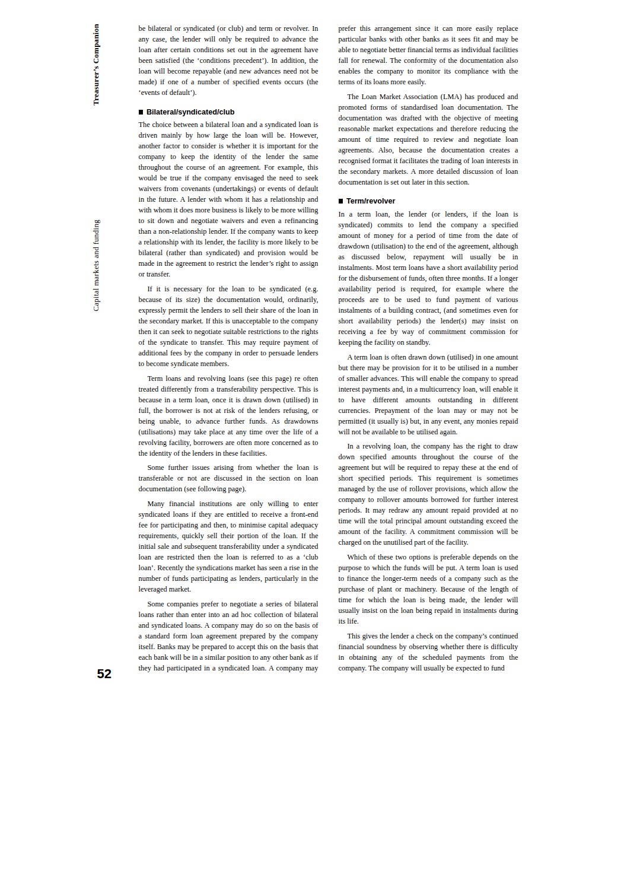Treasurer’s Companion
Capital markets and funding
52
be bilateral or syndicated (or club) and term or revolver. In any case, the lender will only be required to advance the loan after certain conditions set out in the agreement have been satisfied (the ‘conditions precedent’). In addition, the loan will become repayable (and new advances need not be made) if one of a number of specified events occurs (the ‘events of default’).
Bilateral/syndicated/club
The choice between a bilateral loan and a syndicated loan is driven mainly by how large the loan will be. However, another factor to consider is whether it is important for the company to keep the identity of the lender the same throughout the course of an agreement. For example, this would be true if the company envisaged the need to seek waivers from covenants (undertakings) or events of default in the future. A lender with whom it has a relationship and with whom it does more business is likely to be more willing to sit down and negotiate waivers and even a refinancing than a non-relationship lender. If the company wants to keep a relationship with its lender, the facility is more likely to be bilateral (rather than syndicated) and provision would be made in the agreement to restrict the lender’s right to assign or transfer.
If it is necessary for the loan to be syndicated (e.g. because of its size) the documentation would, ordinarily, expressly permit the lenders to sell their share of the loan in the secondary market. If this is unacceptable to the company then it can seek to negotiate suitable restrictions to the rights of the syndicate to transfer. This may require payment of additional fees by the company in order to persuade lenders to become syndicate members.
Term loans and revolving loans (see this page) re often treated differently from a transferability perspective. This is because in a term loan, once it is drawn down (utilised) in full, the borrower is not at risk of the lenders refusing, or being unable, to advance further funds. As drawdowns (utilisations) may take place at any time over the life of a revolving facility, borrowers are often more concerned as to the identity of the lenders in these facilities.
Some further issues arising from whether the loan is transferable or not are discussed in the section on loan documentation (see following page).
Many financial institutions are only willing to enter syndicated loans if they are entitled to receive a front-end fee for participating and then, to minimise capital adequacy requirements, quickly sell their portion of the loan. If the initial sale and subsequent transferability under a syndicated loan are restricted then the loan is referred to as a ‘club loan’. Recently the syndications market has seen a rise in the number of funds participating as lenders, particularly in the leveraged market.
Some companies prefer to negotiate a series of bilateral loans rather than enter into an ad hoc collection of bilateral and syndicated loans. A company may do so on the basis of a standard form loan agreement prepared by the company itself. Banks may be prepared to accept this on the basis that each bank will be in a similar position to any other bank as if they had participated in a syndicated loan. A company may prefer this arrangement since it can more easily replace particular banks with other banks as it sees fit and may be able to negotiate better financial terms as individual facilities fall for renewal. The conformity of the documentation also enables the company to monitor its compliance with the terms of its loans more easily.
The Loan Market Association (LMA) has produced and promoted forms of standardised loan documentation. The documentation was drafted with the objective of meeting reasonable market expectations and therefore reducing the amount of time required to review and negotiate loan agreements. Also, because the documentation creates a recognised format it facilitates the trading of loan interests in the secondary markets. A more detailed discussion of loan documentation is set out later in this section.
Term/revolver
In a term loan, the lender (or lenders, if the loan is syndicated) commits to lend the company a specified amount of money for a period of time from the date of drawdown (utilisation) to the end of the agreement, although as discussed below, repayment will usually be in instalments. Most term loans have a short availability period for the disbursement of funds, often three months. If a longer availability period is required, for example where the proceeds are to be used to fund payment of various instalments of a building contract, (and sometimes even for short availability periods) the lender(s) may insist on receiving a fee by way of commitment commission for keeping the facility on standby.
A term loan is often drawn down (utilised) in one amount but there may be provision for it to be utilised in a number of smaller advances. This will enable the company to spread interest payments and, in a multicurrency loan, will enable it to have different amounts outstanding in different currencies. Prepayment of the loan may or may not be permitted (it usually is) but, in any event, any monies repaid will not be available to be utilised again.
In a revolving loan, the company has the right to draw down specified amounts throughout the course of the agreement but will be required to repay these at the end of short specified periods. This requirement is sometimes managed by the use of rollover provisions, which allow the company to rollover amounts borrowed for further interest periods. It may redraw any amount repaid provided at no time will the total principal amount outstanding exceed the amount of the facility. A commitment commission will be charged on the unutilised part of the facility.
Which of these two options is preferable depends on the purpose to which the funds will be put. A term loan is used to finance the longer-term needs of a company such as the purchase of plant or machinery. Because of the length of time for which the loan is being made, the lender will usually insist on the loan being repaid in instalments during its life.
This gives the lender a check on the company’s continued financial soundness by observing whether there is difficulty in obtaining any of the scheduled payments from the company. The company will usually be expected to fund